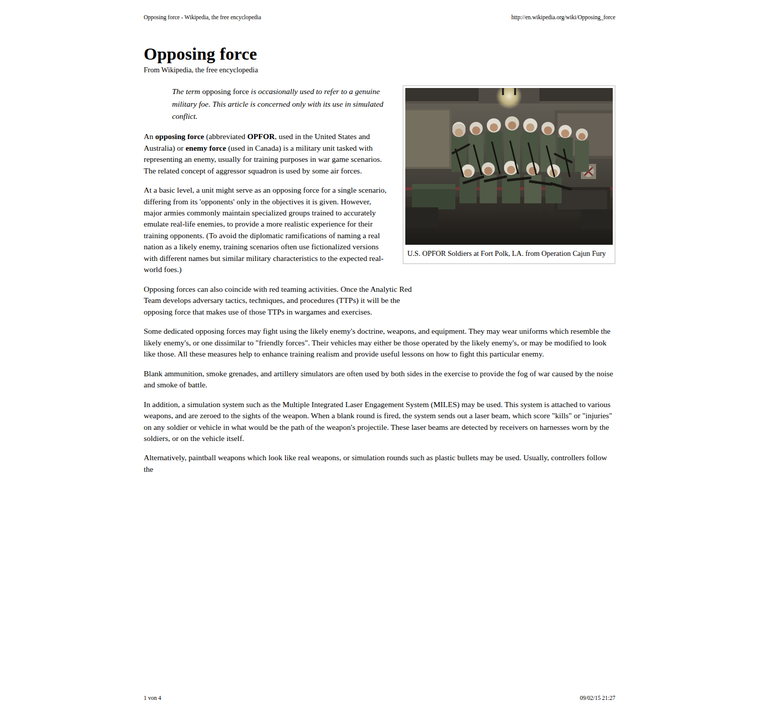Opposing force - Wikipedia, the free encyclopedia
http://en.wikipedia.org/wiki/Opposing_force
Opposing force
From Wikipedia, the free encyclopedia
U.S. OPFOR Soldiers at Fort Polk, LA. from Operation Cajun Fury
The term opposing force is occasionally used to refer to a genuine military foe. This article is concerned only with its use in simulated conflict.
An opposing force (abbreviated OPFOR, used in the United States and Australia) or enemy force (used in Canada) is a military unit tasked with representing an enemy, usually for training purposes in war game scenarios. The related concept of aggressor squadron is used by some air forces.
At a basic level, a unit might serve as an opposing force for a single scenario, differing from its 'opponents' only in the objectives it is given. However, major armies commonly maintain specialized groups trained to accurately emulate real-life enemies, to provide a more realistic experience for their training opponents. (To avoid the diplomatic ramifications of naming a real nation as a likely enemy, training scenarios often use fictionalized versions with different names but similar military characteristics to the expected real-world foes.)
Opposing forces can also coincide with red teaming activities. Once the Analytic Red Team develops adversary tactics, techniques, and procedures (TTPs) it will be the opposing force that makes use of those TTPs in wargames and exercises.
Some dedicated opposing forces may fight using the likely enemy's doctrine, weapons, and equipment. They may wear uniforms which resemble the likely enemy's, or one dissimilar to "friendly forces". Their vehicles may either be those operated by the likely enemy's, or may be modified to look like those. All these measures help to enhance training realism and provide useful lessons on how to fight this particular enemy.
Blank ammunition, smoke grenades, and artillery simulators are often used by both sides in the exercise to provide the fog of war caused by the noise and smoke of battle.
In addition, a simulation system such as the Multiple Integrated Laser Engagement System (MILES) may be used. This system is attached to various weapons, and are zeroed to the sights of the weapon. When a blank round is fired, the system sends out a laser beam, which score "kills" or "injuries" on any soldier or vehicle in what would be the path of the weapon's projectile. These laser beams are detected by receivers on harnesses worn by the soldiers, or on the vehicle itself.
Alternatively, paintball weapons which look like real weapons, or simulation rounds such as plastic bullets may be used. Usually, controllers follow the
1 von 4
09/02/15 21:27